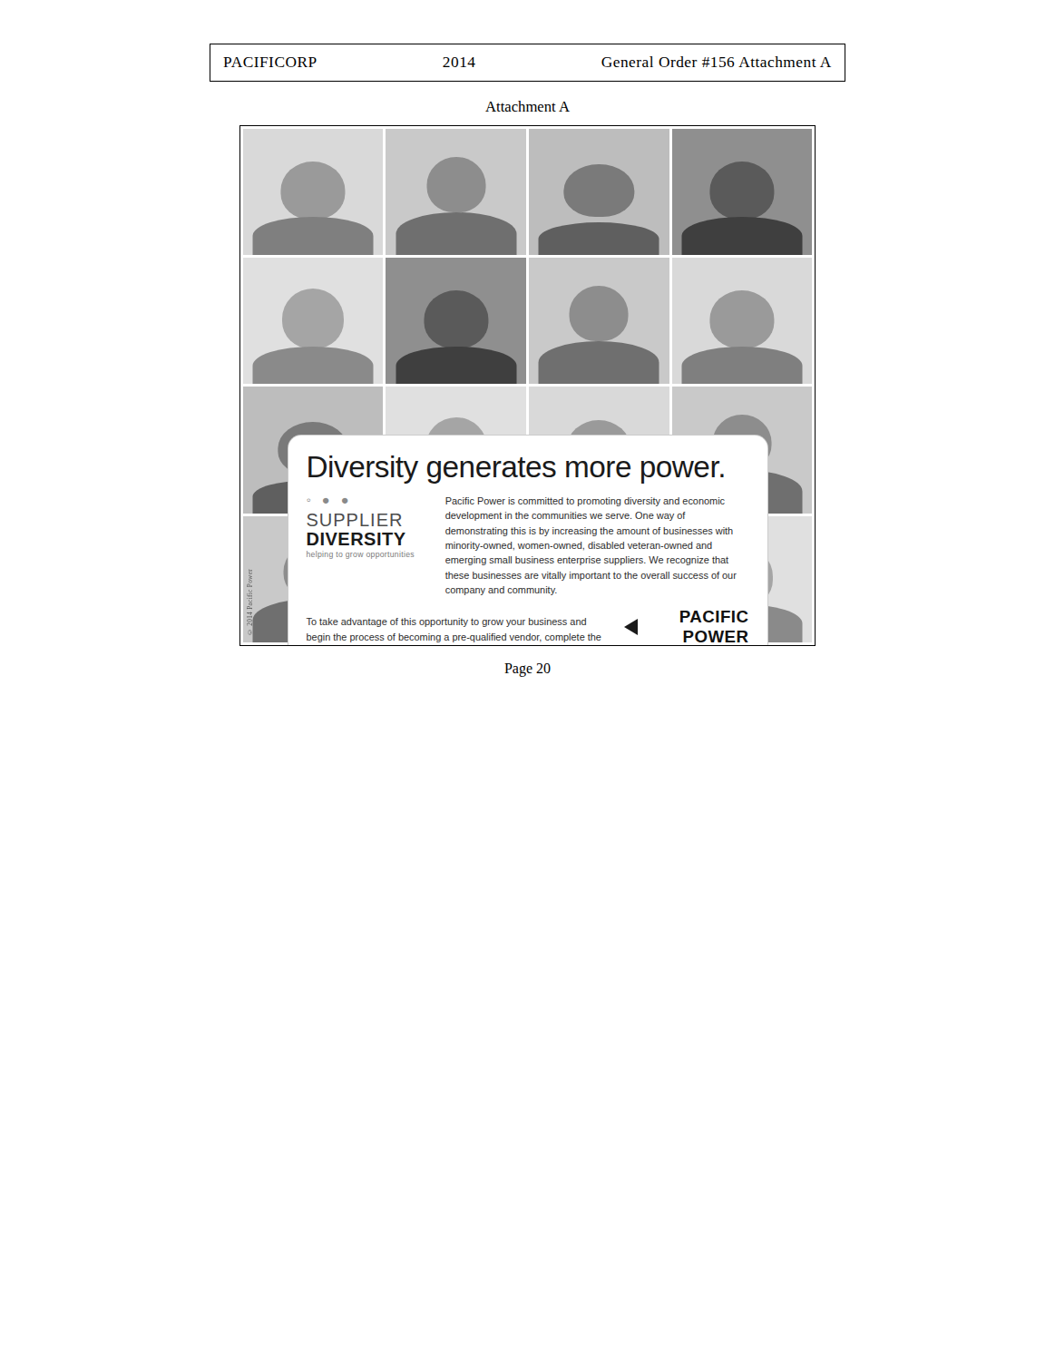PACIFICORP
2014
General Order #156 Attachment A
Attachment A
Diversity generates more power.
◦ ● ●
SUPPLIER
DIVERSITY
helping to grow opportunities
Pacific Power is committed to promoting diversity and economic development in the communities we serve. One way of demonstrating this is by increasing the amount of businesses with minority-owned, women-owned, disabled veteran-owned and emerging small business enterprise suppliers. We recognize that these businesses are vitally important to the overall success of our company and community.
To take advantage of this opportunity to grow your business and begin the process of becoming a pre-qualified vendor, complete the application form found at pacificorp.com/suppliers.
PACIFIC POWER
Let’s turn the answers on.
© 2014 Pacific Power
Page 20